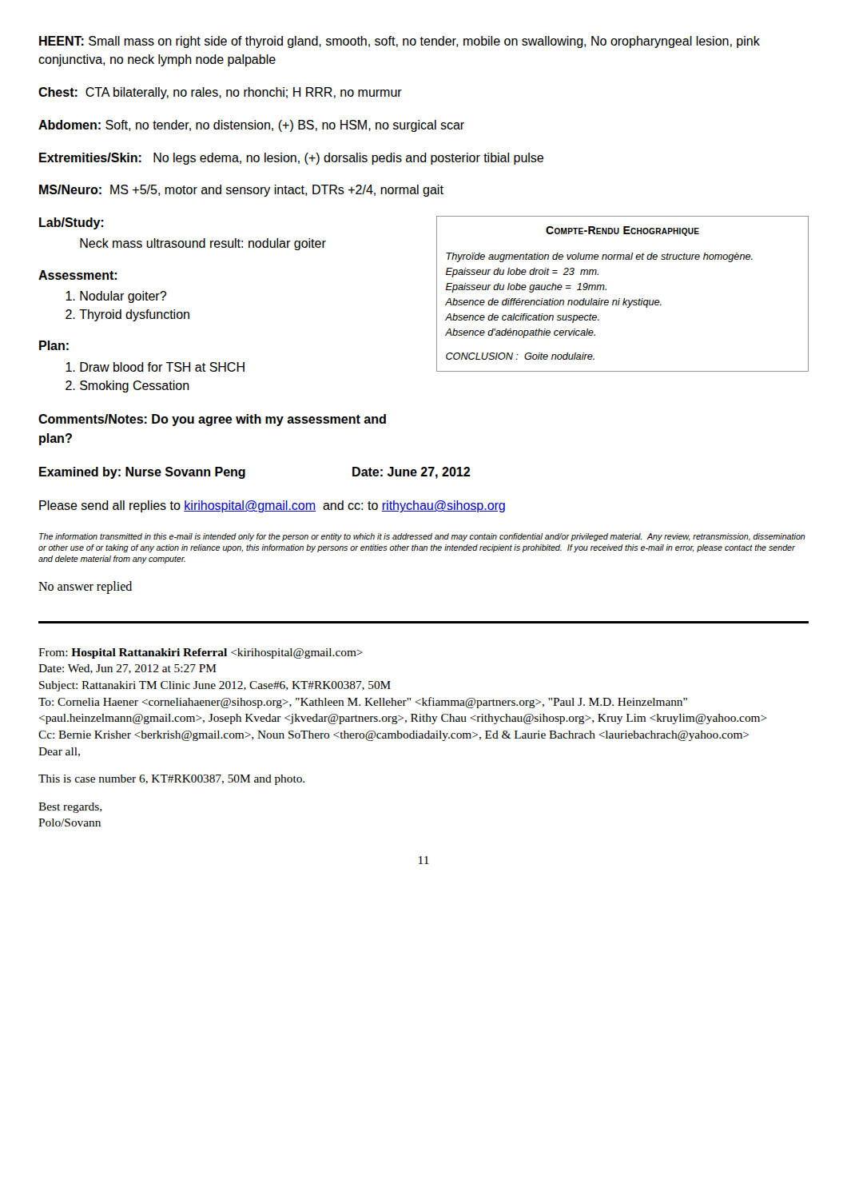HEENT: Small mass on right side of thyroid gland, smooth, soft, no tender, mobile on swallowing, No oropharyngeal lesion, pink conjunctiva, no neck lymph node palpable
Chest: CTA bilaterally, no rales, no rhonchi; H RRR, no murmur
Abdomen: Soft, no tender, no distension, (+) BS, no HSM, no surgical scar
Extremities/Skin: No legs edema, no lesion, (+) dorsalis pedis and posterior tibial pulse
MS/Neuro: MS +5/5, motor and sensory intact, DTRs +2/4, normal gait
Compte-Rendu Echographique
Thyroïde augmentation de volume normal et de structure homogène.
Epaisseur du lobe droit = 23 mm.
Epaisseur du lobe gauche = 19mm.
Absence de différenciation nodulaire ni kystique.
Absence de calcification suspecte.
Absence d'adénopathie cervicale.
CONCLUSION : Goite nodulaire.
Lab/Study:
Neck mass ultrasound result: nodular goiter
Assessment:
Nodular goiter?
Thyroid dysfunction
Plan:
Draw blood for TSH at SHCH
Smoking Cessation
Comments/Notes: Do you agree with my assessment and plan?
Examined by: Nurse Sovann Peng Date: June 27, 2012
Please send all replies to kirihospital@gmail.com and cc: to rithychau@sihosp.org
The information transmitted in this e-mail is intended only for the person or entity to which it is addressed and may contain confidential and/or privileged material. Any review, retransmission, dissemination or other use of or taking of any action in reliance upon, this information by persons or entities other than the intended recipient is prohibited. If you received this e-mail in error, please contact the sender and delete material from any computer.
No answer replied
From: Hospital Rattanakiri Referral <kirihospital@gmail.com>
Date: Wed, Jun 27, 2012 at 5:27 PM
Subject: Rattanakiri TM Clinic June 2012, Case#6, KT#RK00387, 50M
To: Cornelia Haener <corneliahaener@sihosp.org>, "Kathleen M. Kelleher" <kfiamma@partners.org>, "Paul J. M.D. Heinzelmann" <paul.heinzelmann@gmail.com>, Joseph Kvedar <jkvedar@partners.org>, Rithy Chau <rithychau@sihosp.org>, Kruy Lim <kruylim@yahoo.com>
Cc: Bernie Krisher <berkrish@gmail.com>, Noun SoThero <thero@cambodiadaily.com>, Ed & Laurie Bachrach <lauriebachrach@yahoo.com>
Dear all,
This is case number 6, KT#RK00387, 50M and photo.
Best regards,
Polo/Sovann
11